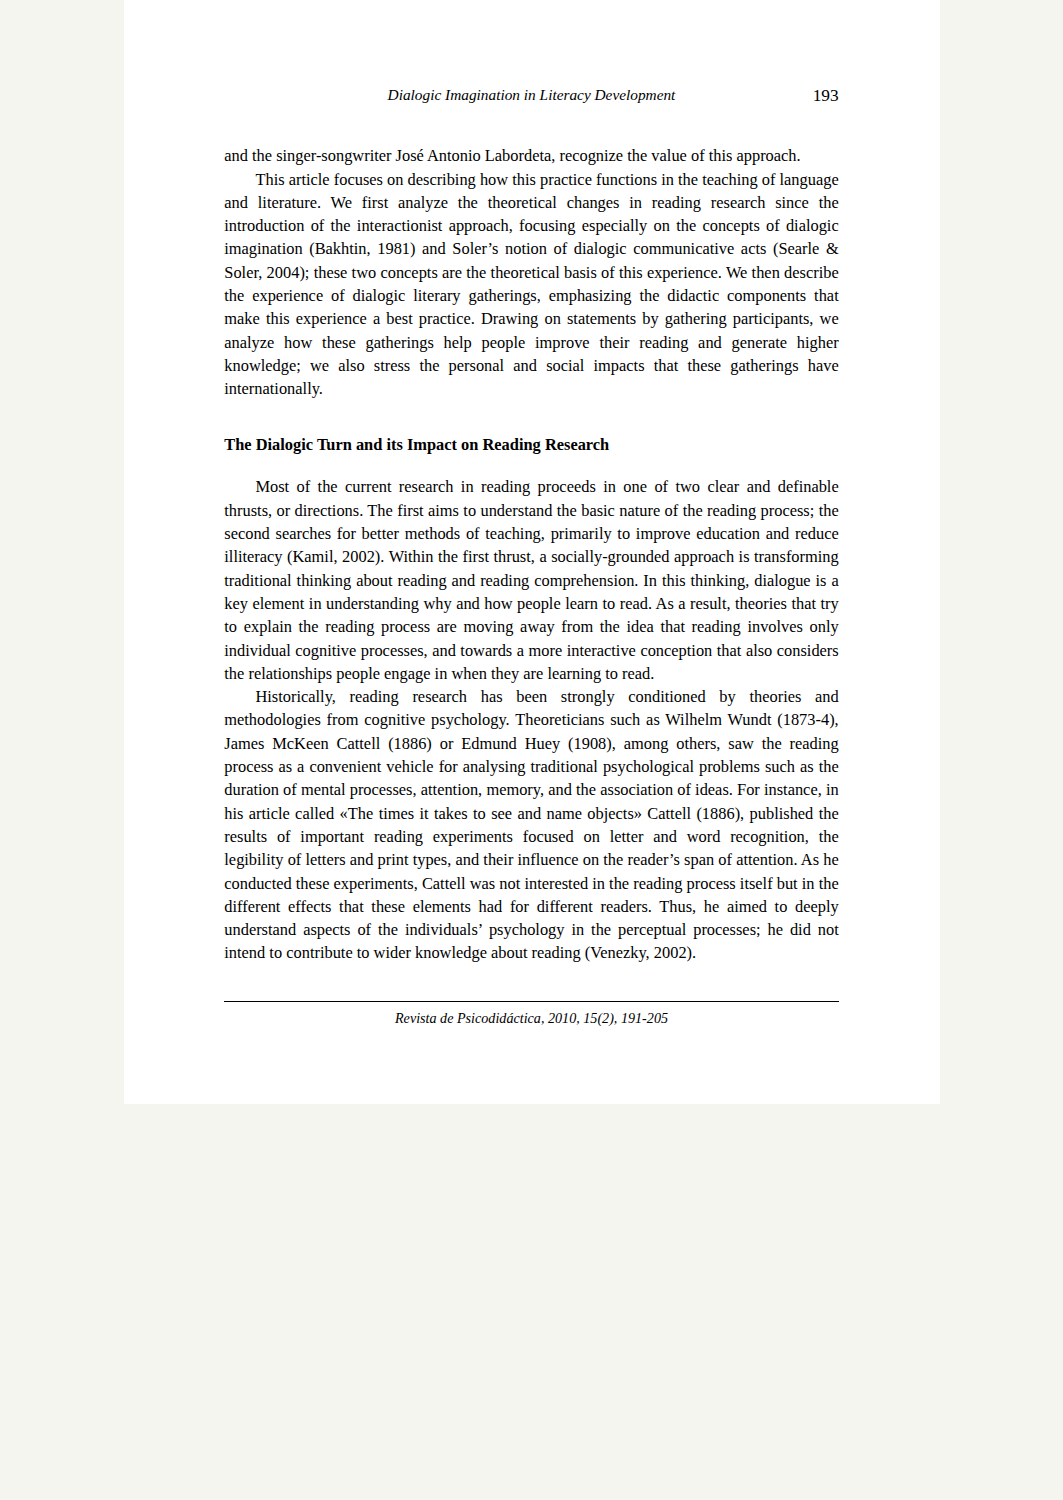Dialogic Imagination in Literacy Development 193
and the singer-songwriter José Antonio Labordeta, recognize the value of this approach.
This article focuses on describing how this practice functions in the teaching of language and literature. We first analyze the theoretical changes in reading research since the introduction of the interactionist approach, focusing especially on the concepts of dialogic imagination (Bakhtin, 1981) and Soler’s notion of dialogic communicative acts (Searle & Soler, 2004); these two concepts are the theoretical basis of this experience. We then describe the experience of dialogic literary gatherings, emphasizing the didactic components that make this experience a best practice. Drawing on statements by gathering participants, we analyze how these gatherings help people improve their reading and generate higher knowledge; we also stress the personal and social impacts that these gatherings have internationally.
The Dialogic Turn and its Impact on Reading Research
Most of the current research in reading proceeds in one of two clear and definable thrusts, or directions. The first aims to understand the basic nature of the reading process; the second searches for better methods of teaching, primarily to improve education and reduce illiteracy (Kamil, 2002). Within the first thrust, a socially-grounded approach is transforming traditional thinking about reading and reading comprehension. In this thinking, dialogue is a key element in understanding why and how people learn to read. As a result, theories that try to explain the reading process are moving away from the idea that reading involves only individual cognitive processes, and towards a more interactive conception that also considers the relationships people engage in when they are learning to read.
Historically, reading research has been strongly conditioned by theories and methodologies from cognitive psychology. Theoreticians such as Wilhelm Wundt (1873-4), James McKeen Cattell (1886) or Edmund Huey (1908), among others, saw the reading process as a convenient vehicle for analysing traditional psychological problems such as the duration of mental processes, attention, memory, and the association of ideas. For instance, in his article called «The times it takes to see and name objects» Cattell (1886), published the results of important reading experiments focused on letter and word recognition, the legibility of letters and print types, and their influence on the reader’s span of attention. As he conducted these experiments, Cattell was not interested in the reading process itself but in the different effects that these elements had for different readers. Thus, he aimed to deeply understand aspects of the individuals’ psychology in the perceptual processes; he did not intend to contribute to wider knowledge about reading (Venezky, 2002).
Revista de Psicodidáctica, 2010, 15(2), 191-205